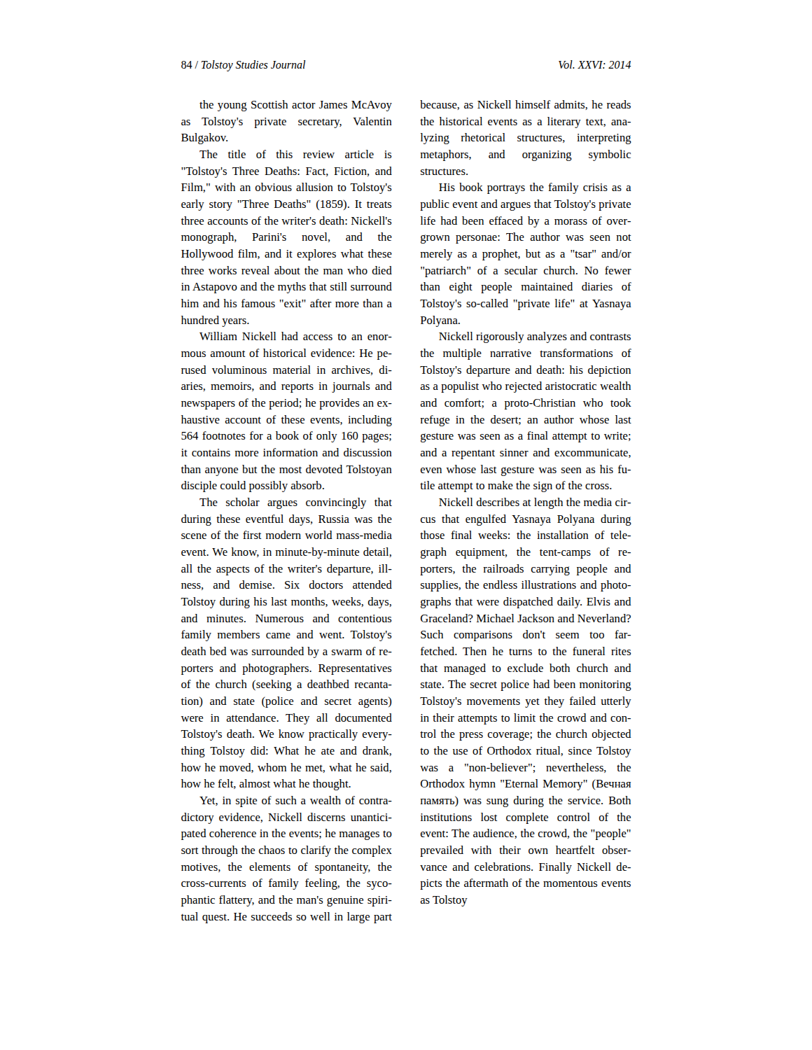84 / Tolstoy Studies Journal
Vol. XXVI: 2014
the young Scottish actor James McAvoy as Tolstoy's private secretary, Valentin Bulgakov.
The title of this review article is "Tolstoy's Three Deaths: Fact, Fiction, and Film," with an obvious allusion to Tolstoy's early story "Three Deaths" (1859). It treats three accounts of the writer's death: Nickell's monograph, Parini's novel, and the Hollywood film, and it explores what these three works reveal about the man who died in Astapovo and the myths that still surround him and his famous "exit" after more than a hundred years.
William Nickell had access to an enormous amount of historical evidence: He perused voluminous material in archives, diaries, memoirs, and reports in journals and newspapers of the period; he provides an exhaustive account of these events, including 564 footnotes for a book of only 160 pages; it contains more information and discussion than anyone but the most devoted Tolstoyan disciple could possibly absorb.
The scholar argues convincingly that during these eventful days, Russia was the scene of the first modern world mass-media event. We know, in minute-by-minute detail, all the aspects of the writer's departure, illness, and demise. Six doctors attended Tolstoy during his last months, weeks, days, and minutes. Numerous and contentious family members came and went. Tolstoy's death bed was surrounded by a swarm of reporters and photographers. Representatives of the church (seeking a deathbed recantation) and state (police and secret agents) were in attendance. They all documented Tolstoy's death. We know practically everything Tolstoy did: What he ate and drank, how he moved, whom he met, what he said, how he felt, almost what he thought.
Yet, in spite of such a wealth of contradictory evidence, Nickell discerns unanticipated coherence in the events; he manages to sort through the chaos to clarify the complex motives, the elements of spontaneity, the cross-currents of family feeling, the sycophantic flattery, and the man's genuine spiritual quest. He succeeds so well in large part because, as Nickell himself admits, he reads the historical events as a literary text, analyzing rhetorical structures, interpreting metaphors, and organizing symbolic structures.
His book portrays the family crisis as a public event and argues that Tolstoy's private life had been effaced by a morass of overgrown personae: The author was seen not merely as a prophet, but as a "tsar" and/or "patriarch" of a secular church. No fewer than eight people maintained diaries of Tolstoy's so-called "private life" at Yasnaya Polyana.
Nickell rigorously analyzes and contrasts the multiple narrative transformations of Tolstoy's departure and death: his depiction as a populist who rejected aristocratic wealth and comfort; a proto-Christian who took refuge in the desert; an author whose last gesture was seen as a final attempt to write; and a repentant sinner and excommunicate, even whose last gesture was seen as his futile attempt to make the sign of the cross.
Nickell describes at length the media circus that engulfed Yasnaya Polyana during those final weeks: the installation of telegraph equipment, the tent-camps of reporters, the railroads carrying people and supplies, the endless illustrations and photographs that were dispatched daily. Elvis and Graceland? Michael Jackson and Neverland? Such comparisons don't seem too far-fetched. Then he turns to the funeral rites that managed to exclude both church and state. The secret police had been monitoring Tolstoy's movements yet they failed utterly in their attempts to limit the crowd and control the press coverage; the church objected to the use of Orthodox ritual, since Tolstoy was a "non-believer"; nevertheless, the Orthodox hymn "Eternal Memory" (Вечная память) was sung during the service. Both institutions lost complete control of the event: The audience, the crowd, the "people" prevailed with their own heartfelt observance and celebrations. Finally Nickell depicts the aftermath of the momentous events as Tolstoy